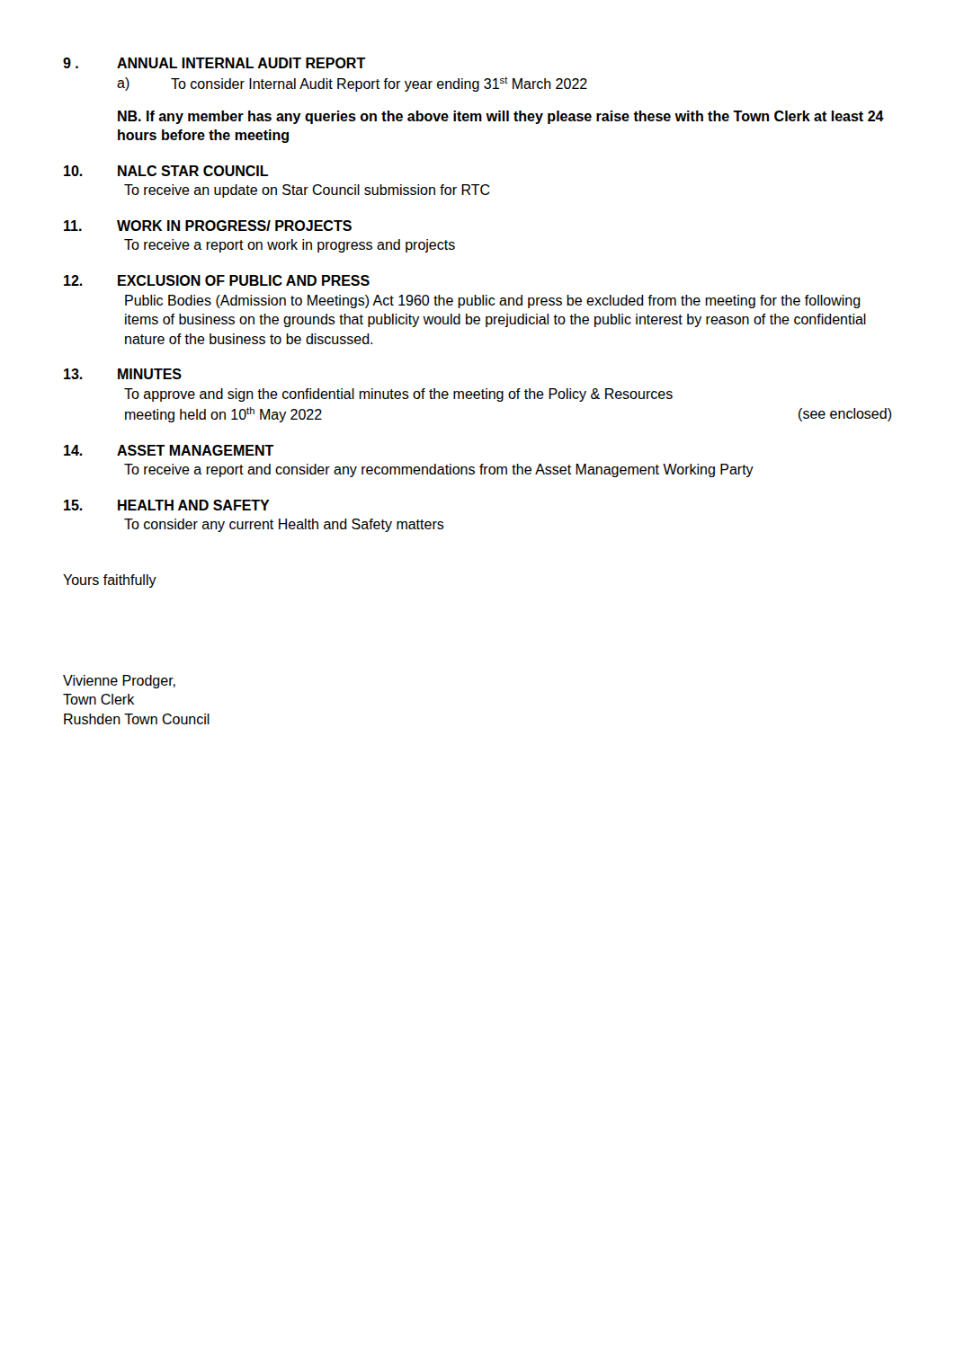9 . ANNUAL INTERNAL AUDIT REPORT
a) To consider Internal Audit Report for year ending 31st March 2022
NB. If any member has any queries on the above item will they please raise these with the Town Clerk at least 24 hours before the meeting
10. NALC STAR COUNCIL
To receive an update on Star Council submission for RTC
11. WORK IN PROGRESS/ PROJECTS
To receive a report on work in progress and projects
12. EXCLUSION OF PUBLIC AND PRESS
Public Bodies (Admission to Meetings) Act 1960 the public and press be excluded from the meeting for the following items of business on the grounds that publicity would be prejudicial to the public interest by reason of the confidential nature of the business to be discussed.
13. MINUTES
To approve and sign the confidential minutes of the meeting of the Policy & Resources
meeting held on 10th May 2022 (see enclosed)
14. ASSET MANAGEMENT
To receive a report and consider any recommendations from the Asset Management Working Party
15. HEALTH AND SAFETY
To consider any current Health and Safety matters
Yours faithfully
Vivienne Prodger,
Town Clerk
Rushden Town Council